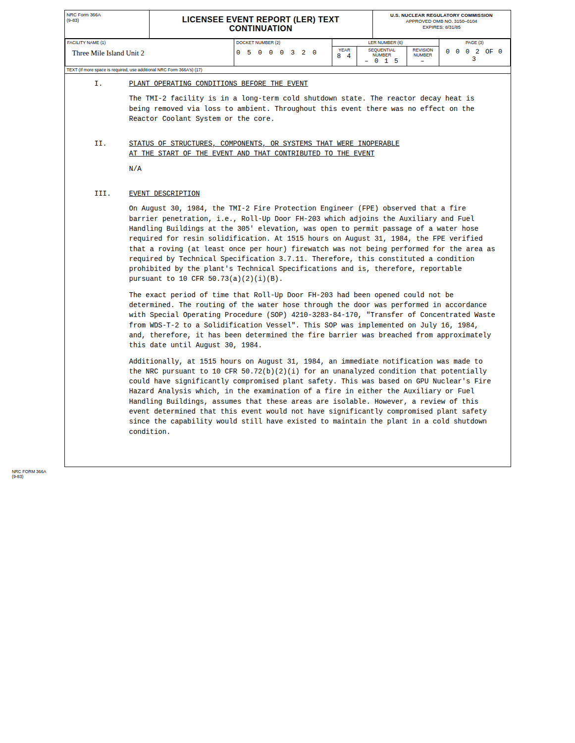NRC Form 366A
(9-83)
LICENSEE EVENT REPORT (LER) TEXT CONTINUATION
U.S. NUCLEAR REGULATORY COMMISSION
APPROVED OMB NO. 3150–0104
EXPIRES: 8/31/85
| FACILITY NAME (1) Three Mile Island Unit 2 | DOCKET NUMBER (2) 0 5 0 0 0 3 2 0 | LER NUMBER (6) | PAGE (3) 0 0 0 2 OF 0 3 |
| YEAR 8 4 | SEQUENTIAL NUMBER – 0 1 5 | REVISION NUMBER – |
TEXT (If more space is required, use additional NRC Form 366A's) (17)
I.
PLANT OPERATING CONDITIONS BEFORE THE EVENT
The TMI-2 facility is in a long-term cold shutdown state. The reactor decay heat is being removed via loss to ambient. Throughout this event there was no effect on the Reactor Coolant System or the core.
II.
STATUS OF STRUCTURES, COMPONENTS, OR SYSTEMS THAT WERE INOPERABLE
AT THE START OF THE EVENT AND THAT CONTRIBUTED TO THE EVENT
N/A
III.
EVENT DESCRIPTION
On August 30, 1984, the TMI-2 Fire Protection Engineer (FPE) observed that a fire barrier penetration, i.e., Roll-Up Door FH-203 which adjoins the Auxiliary and Fuel Handling Buildings at the 305' elevation, was open to permit passage of a water hose required for resin solidification. At 1515 hours on August 31, 1984, the FPE verified that a roving (at least once per hour) firewatch was not being performed for the area as required by Technical Specification 3.7.11. Therefore, this constituted a condition prohibited by the plant's Technical Specifications and is, therefore, reportable pursuant to 10 CFR 50.73(a)(2)(i)(B).
The exact period of time that Roll-Up Door FH-203 had been opened could not be determined. The routing of the water hose through the door was performed in accordance with Special Operating Procedure (SOP) 4210-3283-84-170, "Transfer of Concentrated Waste from WDS-T-2 to a Solidification Vessel". This SOP was implemented on July 16, 1984, and, therefore, it has been determined the fire barrier was breached from approximately this date until August 30, 1984.
Additionally, at 1515 hours on August 31, 1984, an immediate notification was made to the NRC pursuant to 10 CFR 50.72(b)(2)(i) for an unanalyzed condition that potentially could have significantly compromised plant safety. This was based on GPU Nuclear's Fire Hazard Analysis which, in the examination of a fire in either the Auxiliary or Fuel Handling Buildings, assumes that these areas are isolable. However, a review of this event determined that this event would not have significantly compromised plant safety since the capability would still have existed to maintain the plant in a cold shutdown condition.
NRC FORM 366A
(9-83)